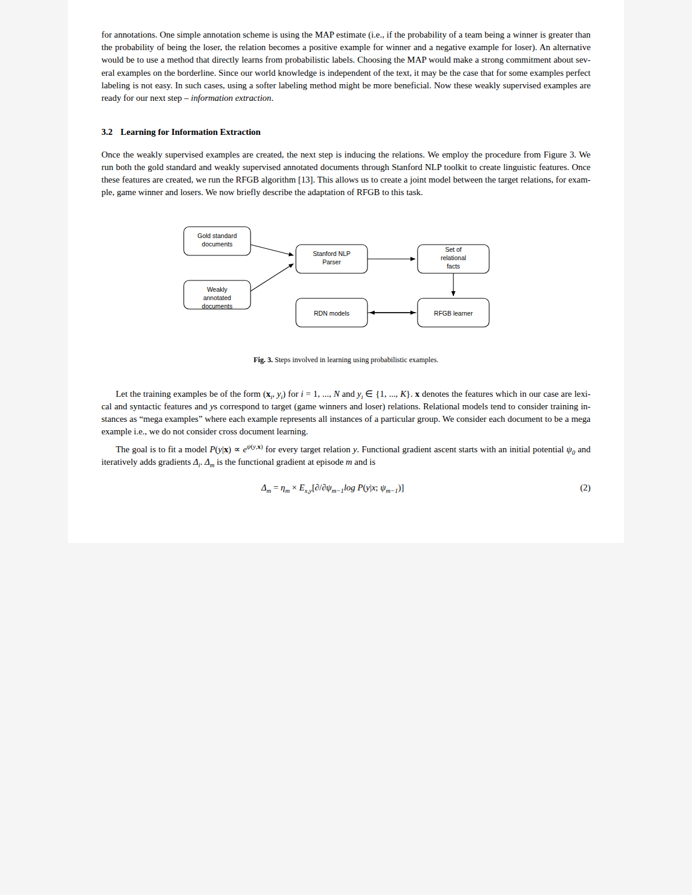for annotations. One simple annotation scheme is using the MAP estimate (i.e., if the probability of a team being a winner is greater than the probability of being the loser, the relation becomes a positive example for winner and a negative example for loser). An alternative would be to use a method that directly learns from probabilistic labels. Choosing the MAP would make a strong commitment about several examples on the borderline. Since our world knowledge is independent of the text, it may be the case that for some examples perfect labeling is not easy. In such cases, using a softer labeling method might be more beneficial. Now these weakly supervised examples are ready for our next step – information extraction.
3.2 Learning for Information Extraction
Once the weakly supervised examples are created, the next step is inducing the relations. We employ the procedure from Figure 3. We run both the gold standard and weakly supervised annotated documents through Stanford NLP toolkit to create linguistic features. Once these features are created, we run the RFGB algorithm [13]. This allows us to create a joint model between the target relations, for example, game winner and losers. We now briefly describe the adaptation of RFGB to this task.
Gold standard documents Weakly annotated documents Stanford NLP Parser RDN models Set of relational facts RFGB learner
Fig. 3. Steps involved in learning using probabilistic examples.
Let the training examples be of the form (xi, yi) for i = 1, ..., N and yi ∈ {1, ..., K}. x denotes the features which in our case are lexical and syntactic features and ys correspond to target (game winners and loser) relations. Relational models tend to consider training instances as “mega examples” where each example represents all instances of a particular group. We consider each document to be a mega example i.e., we do not consider cross document learning.
The goal is to fit a model P(y|x) ∝ eψ(y,x) for every target relation y. Functional gradient ascent starts with an initial potential ψ0 and iteratively adds gradients Δi. Δm is the functional gradient at episode m and is
Δm = ηm × Ex,y[∂/∂ψm−1 log P(y|x; ψm−1)]
(2)